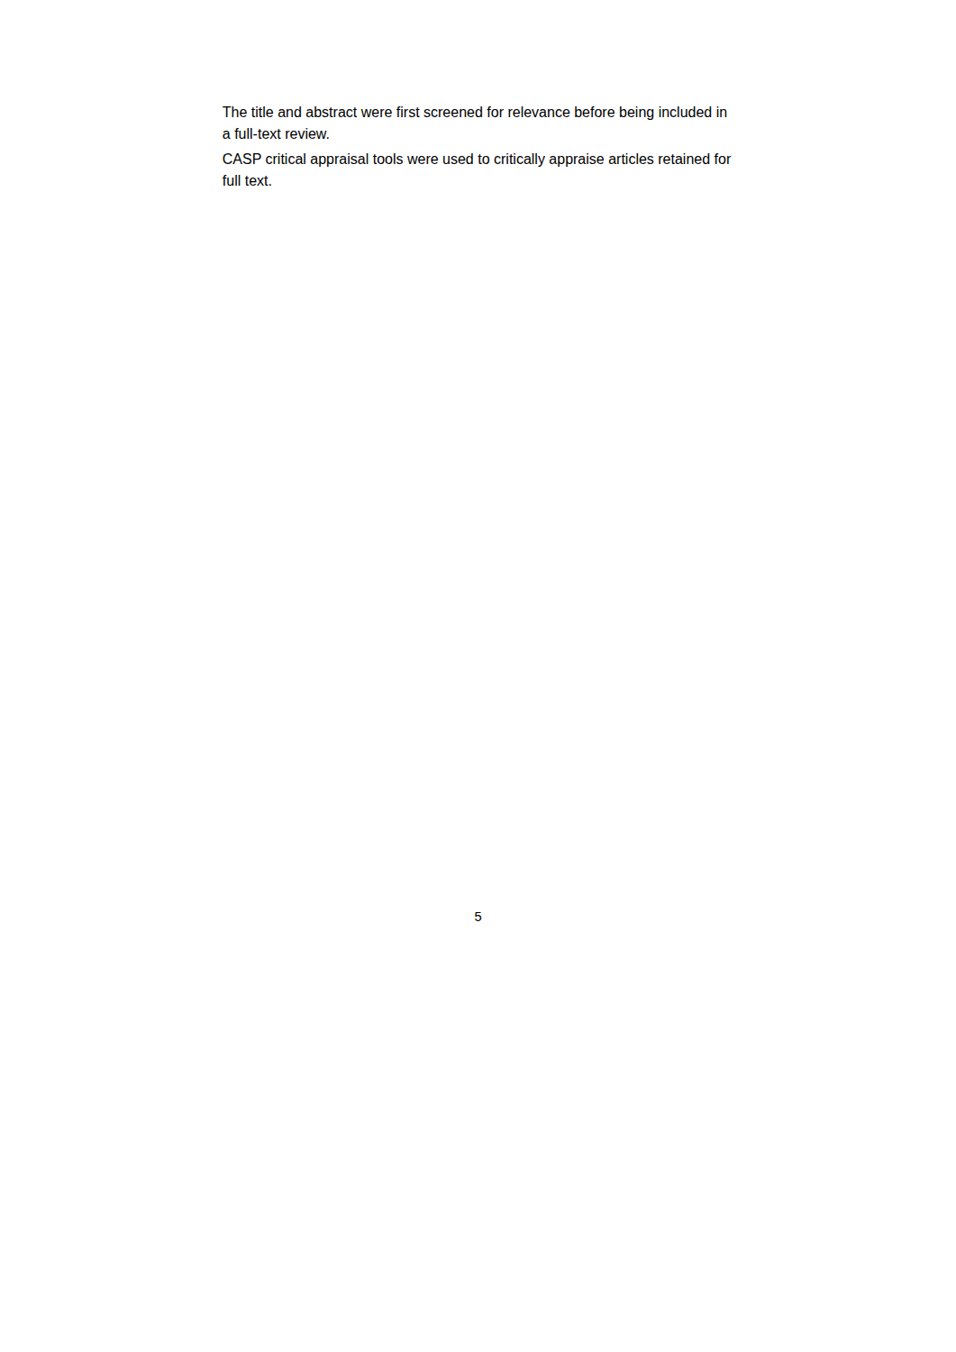The title and abstract were first screened for relevance before being included in a full-text review.
CASP critical appraisal tools were used to critically appraise articles retained for full text.
5